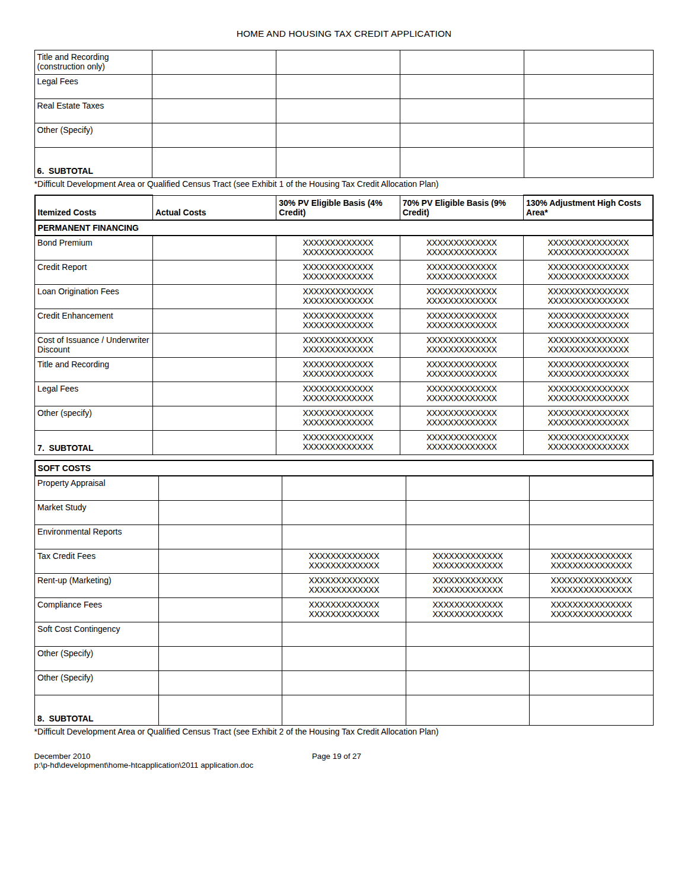HOME AND HOUSING TAX CREDIT APPLICATION
| Title and Recording (construction only) | | | | |
| Legal Fees | | | | |
| Real Estate Taxes | | | | |
| Other (Specify) | | | | |
| 6. SUBTOTAL | | | | |
*Difficult Development Area or Qualified Census Tract (see Exhibit 1 of the Housing Tax Credit Allocation Plan)
| Itemized Costs | Actual Costs | 30% PV Eligible Basis (4% Credit) | 70% PV Eligible Basis (9% Credit) | 130% Adjustment High Costs Area* |
| PERMANENT FINANCING |
| Bond Premium | | XXXXXXXXXXXXX XXXXXXXXXXXXX | XXXXXXXXXXXXX XXXXXXXXXXXXX | XXXXXXXXXXXXXXX XXXXXXXXXXXXXXX |
| Credit Report | | XXXXXXXXXXXXX XXXXXXXXXXXXX | XXXXXXXXXXXXX XXXXXXXXXXXXX | XXXXXXXXXXXXXXX XXXXXXXXXXXXXXX |
| Loan Origination Fees | | XXXXXXXXXXXXX XXXXXXXXXXXXX | XXXXXXXXXXXXX XXXXXXXXXXXXX | XXXXXXXXXXXXXXX XXXXXXXXXXXXXXX |
| Credit Enhancement | | XXXXXXXXXXXXX XXXXXXXXXXXXX | XXXXXXXXXXXXX XXXXXXXXXXXXX | XXXXXXXXXXXXXXX XXXXXXXXXXXXXXX |
| Cost of Issuance / Underwriter Discount | | XXXXXXXXXXXXX XXXXXXXXXXXXX | XXXXXXXXXXXXX XXXXXXXXXXXXX | XXXXXXXXXXXXXXX XXXXXXXXXXXXXXX |
| Title and Recording | | XXXXXXXXXXXXX XXXXXXXXXXXXX | XXXXXXXXXXXXX XXXXXXXXXXXXX | XXXXXXXXXXXXXXX XXXXXXXXXXXXXXX |
| Legal Fees | | XXXXXXXXXXXXX XXXXXXXXXXXXX | XXXXXXXXXXXXX XXXXXXXXXXXXX | XXXXXXXXXXXXXXX XXXXXXXXXXXXXXX |
| Other (specify) | | XXXXXXXXXXXXX XXXXXXXXXXXXX | XXXXXXXXXXXXX XXXXXXXXXXXXX | XXXXXXXXXXXXXXX XXXXXXXXXXXXXXX |
| 7. SUBTOTAL | | XXXXXXXXXXXXX XXXXXXXXXXXXX | XXXXXXXXXXXXX XXXXXXXXXXXXX | XXXXXXXXXXXXXXX XXXXXXXXXXXXXXX |
| SOFT COSTS |
| Property Appraisal | | | | |
| Market Study | | | | |
| Environmental Reports | | | | |
| Tax Credit Fees | | XXXXXXXXXXXXX XXXXXXXXXXXXX | XXXXXXXXXXXXX XXXXXXXXXXXXX | XXXXXXXXXXXXXXX XXXXXXXXXXXXXXX |
| Rent-up (Marketing) | | XXXXXXXXXXXXX XXXXXXXXXXXXX | XXXXXXXXXXXXX XXXXXXXXXXXXX | XXXXXXXXXXXXXXX XXXXXXXXXXXXXXX |
| Compliance Fees | | XXXXXXXXXXXXX XXXXXXXXXXXXX | XXXXXXXXXXXXX XXXXXXXXXXXXX | XXXXXXXXXXXXXXX XXXXXXXXXXXXXXX |
| Soft Cost Contingency | | | | |
| Other (Specify) | | | | |
| Other (Specify) | | | | |
| 8. SUBTOTAL | | | | |
*Difficult Development Area or Qualified Census Tract (see Exhibit 2 of the Housing Tax Credit Allocation Plan)
December 2010
Page 19 of 27
p:\p-hd\development\home-htcapplication\2011 application.doc